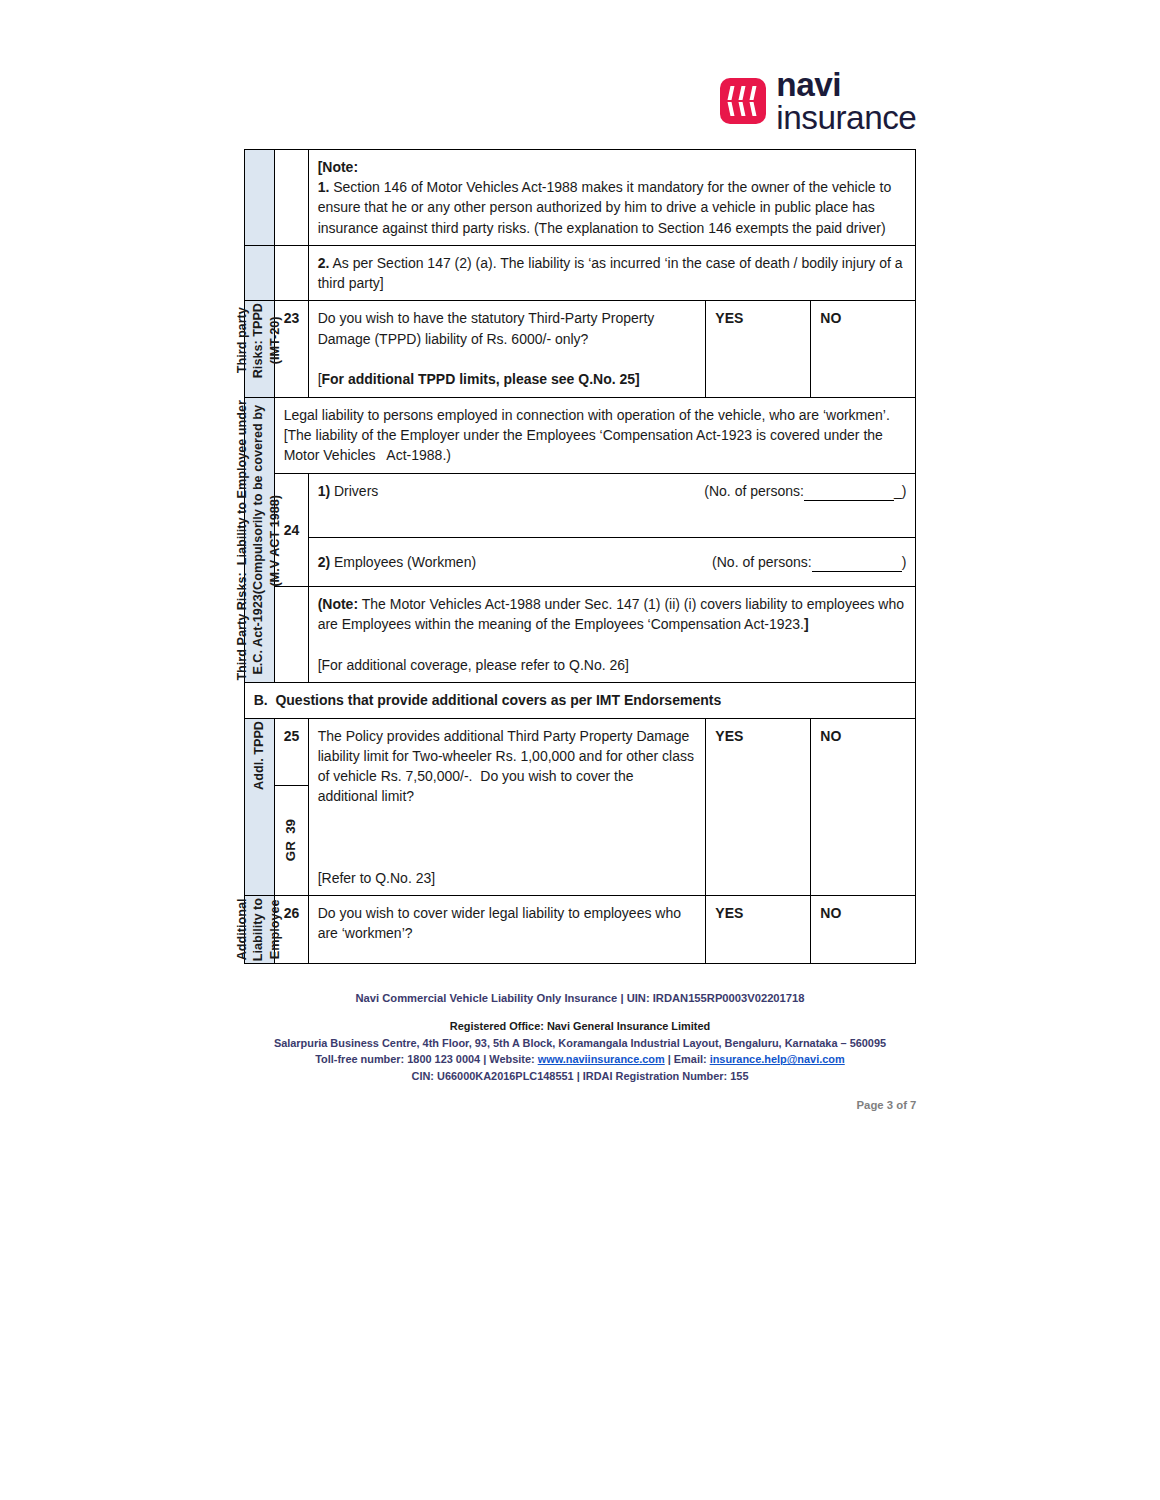navi
insurance
| | | [Note: 1. Section 146 of Motor Vehicles Act-1988 makes it mandatory for the owner of the vehicle to ensure that he or any other person authorized by him to drive a vehicle in public place has insurance against third party risks. (The explanation to Section 146 exempts the paid driver) |
| | | 2. As per Section 147 (2) (a). The liability is ‘as incurred ‘in the case of death / bodily injury of a third party] |
| Third party Risks: TPPD (IMT-20) | 23 | Do you wish to have the statutory Third-Party Property Damage (TPPD) liability of Rs. 6000/- only? [ For additional TPPD limits, please see Q.No. 25] | YES | NO |
| Third Party Risks: Liability to Employee under E.C. Act-1923(Compulsorily to be covered by (M.V ACT 1988) | Legal liability to persons employed in connection with operation of the vehicle, who are ‘workmen’. [The liability of the Employer under the Employees ‘Compensation Act-1923 is covered under the Motor Vehicles Act-1988.) |
| 24 | 1) Drivers (No. of persons: _) |
| 2) Employees (Workmen) (No. of persons: ) |
| | (Note: The Motor Vehicles Act-1988 under Sec. 147 (1) (ii) (i) covers liability to employees who are Employees within the meaning of the Employees ‘Compensation Act-1923. ] [For additional coverage, please refer to Q.No. 26] |
| B. Questions that provide additional covers as per IMT Endorsements |
| Addl. TPPD | 25 | The Policy provides additional Third Party Property Damage liability limit for Two-wheeler Rs. 1,00,000 and for other class of vehicle Rs. 7,50,000/-. Do you wish to cover the additional limit? [Refer to Q.No. 23] | YES | NO |
| GR 39 |
| Additional Liability to Employee | 26 | Do you wish to cover wider legal liability to employees who are ‘workmen’? | YES | NO |
Navi Commercial Vehicle Liability Only Insurance | UIN: IRDAN155RP0003V02201718
Registered Office: Navi General Insurance Limited
Salarpuria Business Centre, 4th Floor, 93, 5th A Block, Koramangala Industrial Layout, Bengaluru, Karnataka – 560095
Toll-free number: 1800 123 0004 | Website: www.naviinsurance.com | Email: insurance.help@navi.com
CIN: U66000KA2016PLC148551 | IRDAI Registration Number: 155
Page 3 of 7